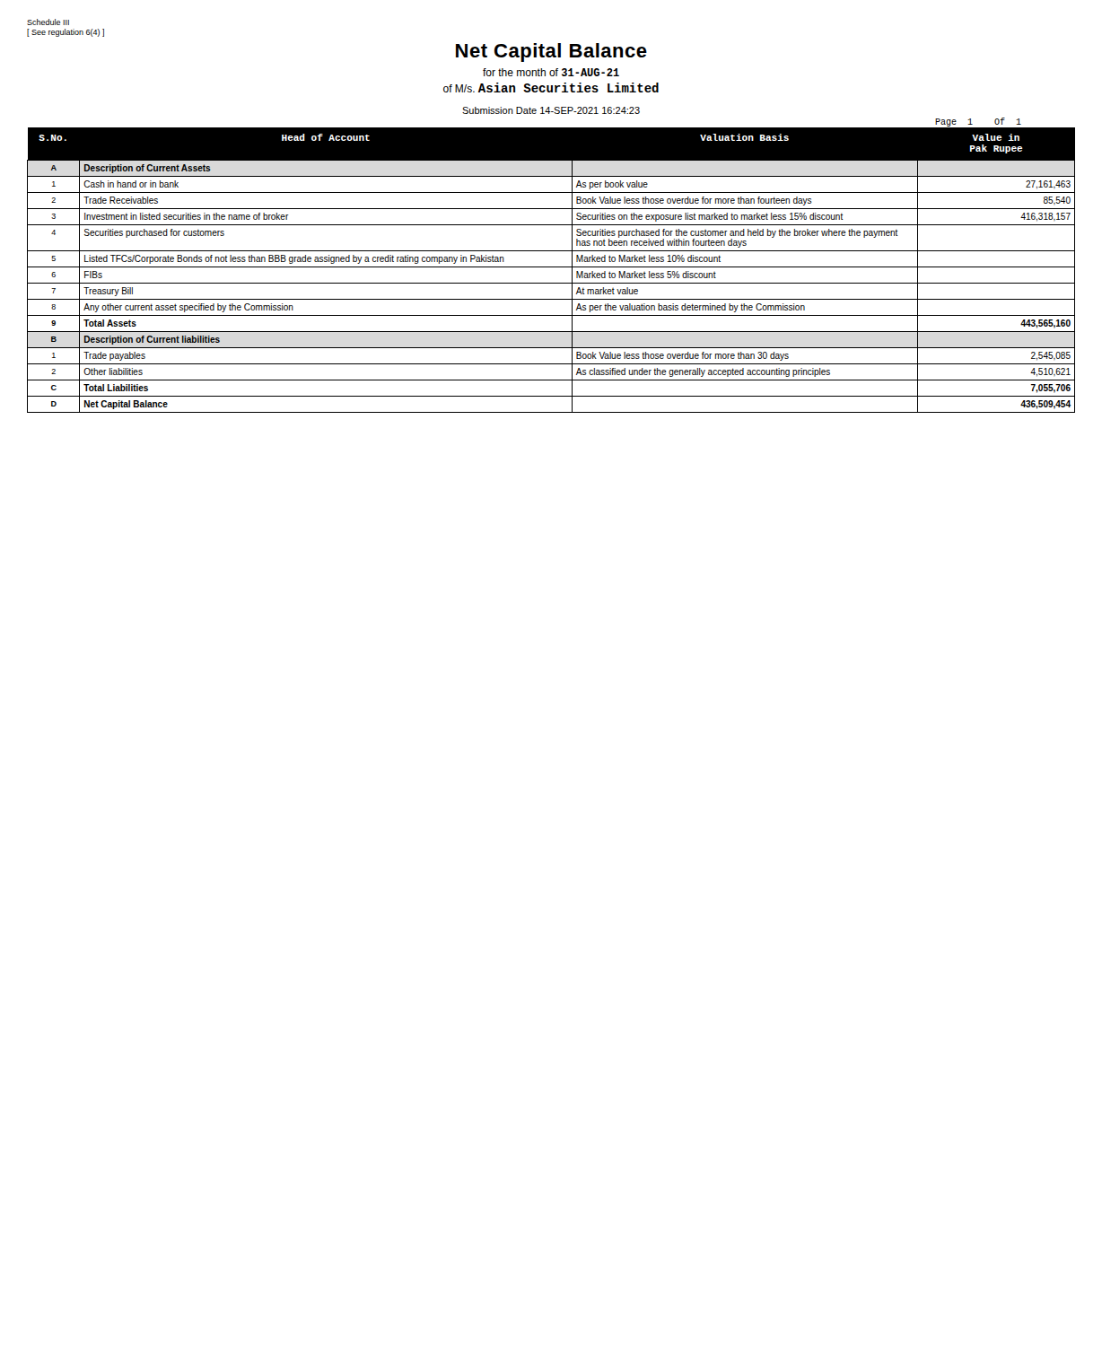Schedule III
[ See regulation 6(4) ]
Net Capital Balance
for the month of 31-AUG-21
of M/s. Asian Securities Limited
Submission Date 14-SEP-2021 16:24:23
Page 1 Of 1
| S.No. | Head of Account | Valuation Basis | Value in Pak Rupee |
| --- | --- | --- | --- |
| A | Description of Current Assets | | |
| 1 | Cash in hand or in bank | As per book value | 27,161,463 |
| 2 | Trade Receivables | Book Value less those overdue for more than fourteen days | 85,540 |
| 3 | Investment in listed securities in the name of broker | Securities on the exposure list marked to market less 15% discount | 416,318,157 |
| 4 | Securities purchased for customers | Securities purchased for the customer and held by the broker where the payment has not been received within fourteen days | |
| 5 | Listed TFCs/Corporate Bonds of not less than BBB grade assigned by a credit rating company in Pakistan | Marked to Market less 10% discount | |
| 6 | FIBs | Marked to Market less 5% discount | |
| 7 | Treasury Bill | At market value | |
| 8 | Any other current asset specified by the Commission | As per the valuation basis determined by the Commission | |
| 9 | Total Assets | | 443,565,160 |
| B | Description of Current liabilities | | |
| 1 | Trade payables | Book Value less those overdue for more than 30 days | 2,545,085 |
| 2 | Other liabilities | As classified under the generally accepted accounting principles | 4,510,621 |
| C | Total Liabilities | | 7,055,706 |
| D | Net Capital Balance | | 436,509,454 |